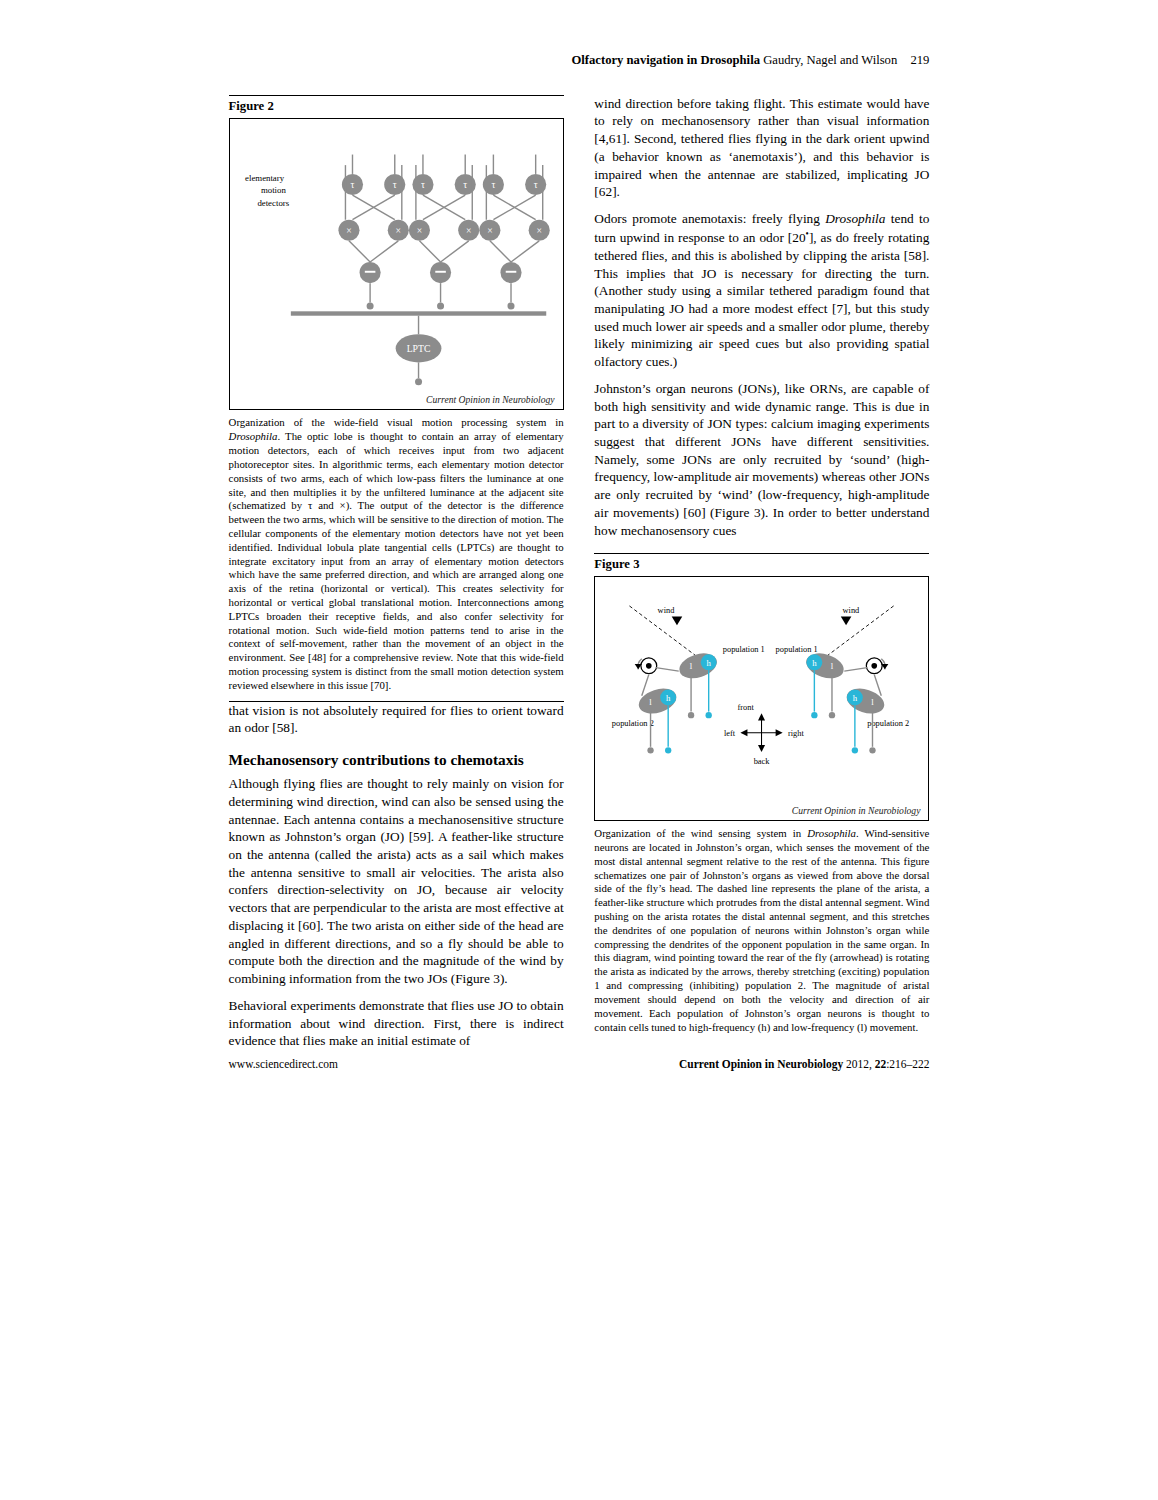Olfactory navigation in Drosophila Gaudry, Nagel and Wilson 219
Figure 2
elementary motion detectors τ τ × × τ τ × × τ τ × × LPTC
Current Opinion in Neurobiology
Organization of the wide-field visual motion processing system in Drosophila. The optic lobe is thought to contain an array of elementary motion detectors, each of which receives input from two adjacent photoreceptor sites. In algorithmic terms, each elementary motion detector consists of two arms, each of which low-pass filters the luminance at one site, and then multiplies it by the unfiltered luminance at the adjacent site (schematized by τ and ×). The output of the detector is the difference between the two arms, which will be sensitive to the direction of motion. The cellular components of the elementary motion detectors have not yet been identified. Individual lobula plate tangential cells (LPTCs) are thought to integrate excitatory input from an array of elementary motion detectors which have the same preferred direction, and which are arranged along one axis of the retina (horizontal or vertical). This creates selectivity for horizontal or vertical global translational motion. Interconnections among LPTCs broaden their receptive fields, and also confer selectivity for rotational motion. Such wide-field motion patterns tend to arise in the context of self-movement, rather than the movement of an object in the environment. See [48] for a comprehensive review. Note that this wide-field motion processing system is distinct from the small motion detection system reviewed elsewhere in this issue [70].
that vision is not absolutely required for flies to orient toward an odor [58].
Mechanosensory contributions to chemotaxis
Although flying flies are thought to rely mainly on vision for determining wind direction, wind can also be sensed using the antennae. Each antenna contains a mechanosensitive structure known as Johnston’s organ (JO) [59]. A feather-like structure on the antenna (called the arista) acts as a sail which makes the antenna sensitive to small air velocities. The arista also confers direction-selectivity on JO, because air velocity vectors that are perpendicular to the arista are most effective at displacing it [60]. The two arista on either side of the head are angled in different directions, and so a fly should be able to compute both the direction and the magnitude of the wind by combining information from the two JOs (Figure 3).
Behavioral experiments demonstrate that flies use JO to obtain information about wind direction. First, there is indirect evidence that flies make an initial estimate of
wind direction before taking flight. This estimate would have to rely on mechanosensory rather than visual information [4,61]. Second, tethered flies flying in the dark orient upwind (a behavior known as ‘anemotaxis’), and this behavior is impaired when the antennae are stabilized, implicating JO [62].
Odors promote anemotaxis: freely flying Drosophila tend to turn upwind in response to an odor [20•], as do freely rotating tethered flies, and this is abolished by clipping the arista [58]. This implies that JO is necessary for directing the turn. (Another study using a similar tethered paradigm found that manipulating JO had a more modest effect [7], but this study used much lower air speeds and a smaller odor plume, thereby likely minimizing air speed cues but also providing spatial olfactory cues.)
Johnston’s organ neurons (JONs), like ORNs, are capable of both high sensitivity and wide dynamic range. This is due in part to a diversity of JON types: calcium imaging experiments suggest that different JONs have different sensitivities. Namely, some JONs are only recruited by ‘sound’ (high-frequency, low-amplitude air movements) whereas other JONs are only recruited by ‘wind’ (low-frequency, high-amplitude air movements) [60] (Figure 3). In order to better understand how mechanosensory cues
Figure 3
wind l h population 1 l h population 2 wind l h population 1 l h population 2 front left right back
Current Opinion in Neurobiology
Organization of the wind sensing system in Drosophila. Wind-sensitive neurons are located in Johnston’s organ, which senses the movement of the most distal antennal segment relative to the rest of the antenna. This figure schematizes one pair of Johnston’s organs as viewed from above the dorsal side of the fly’s head. The dashed line represents the plane of the arista, a feather-like structure which protrudes from the distal antennal segment. Wind pushing on the arista rotates the distal antennal segment, and this stretches the dendrites of one population of neurons within Johnston’s organ while compressing the dendrites of the opponent population in the same organ. In this diagram, wind pointing toward the rear of the fly (arrowhead) is rotating the arista as indicated by the arrows, thereby stretching (exciting) population 1 and compressing (inhibiting) population 2. The magnitude of aristal movement should depend on both the velocity and direction of air movement. Each population of Johnston’s organ neurons is thought to contain cells tuned to high-frequency (h) and low-frequency (l) movement.
www.sciencedirect.com
Current Opinion in Neurobiology 2012, 22:216–222